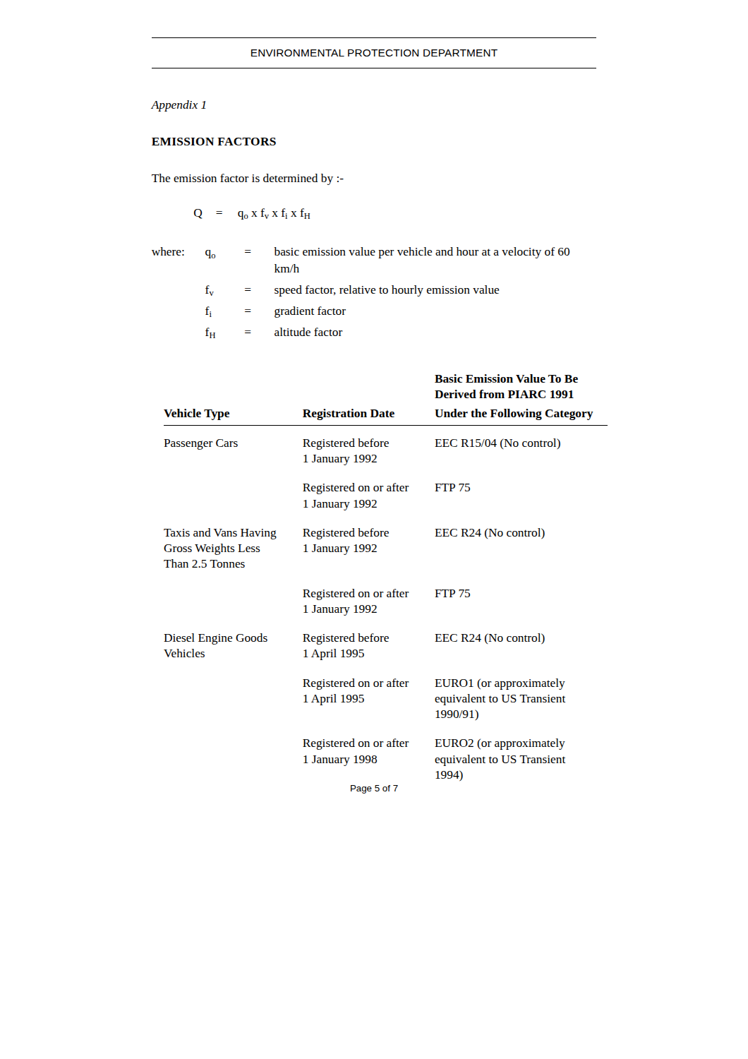ENVIRONMENTAL PROTECTION DEPARTMENT
Appendix 1
EMISSION FACTORS
The emission factor is determined by :-
| Q | = | q o x f v x f i x f H |
| where: | q o | = | basic emission value per vehicle and hour at a velocity of 60 km/h |
| | f v | = | speed factor, relative to hourly emission value |
| | f i | = | gradient factor |
| | f H | = | altitude factor |
| | | Basic Emission Value To Be Derived from PIARC 1991 |
| --- | --- | --- |
| Vehicle Type | Registration Date | Under the Following Category |
| Passenger Cars | Registered before 1 January 1992 | EEC R15/04 (No control) |
| | Registered on or after 1 January 1992 | FTP 75 |
| Taxis and Vans Having Gross Weights Less Than 2.5 Tonnes | Registered before 1 January 1992 | EEC R24 (No control) |
| | Registered on or after 1 January 1992 | FTP 75 |
| Diesel Engine Goods Vehicles | Registered before 1 April 1995 | EEC R24 (No control) |
| | Registered on or after 1 April 1995 | EURO1 (or approximately equivalent to US Transient 1990/91) |
| | Registered on or after 1 January 1998 | EURO2 (or approximately equivalent to US Transient 1994) |
Page 5 of 7